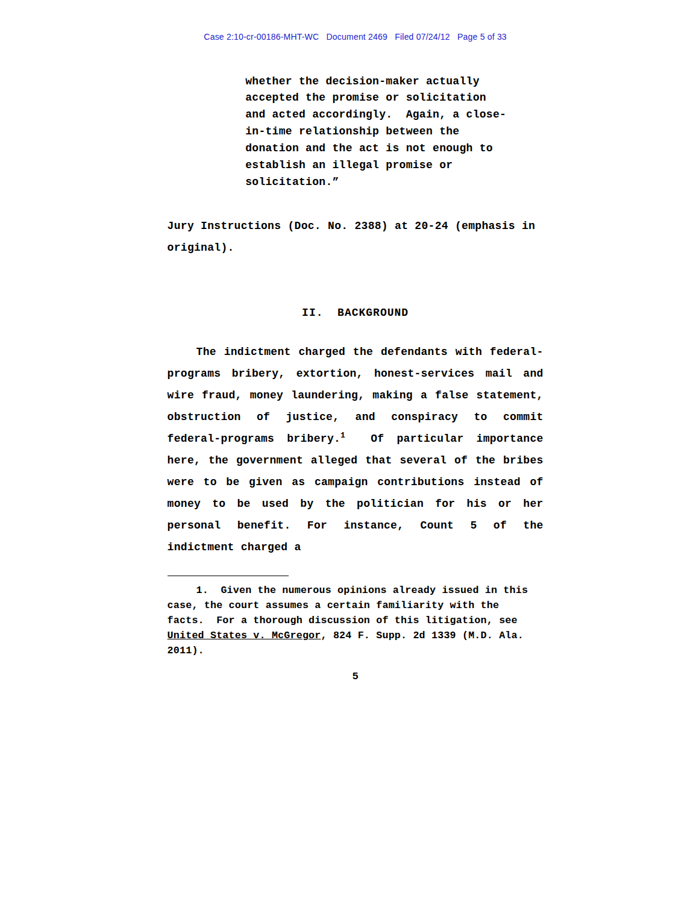Case 2:10-cr-00186-MHT-WC Document 2469 Filed 07/24/12 Page 5 of 33
whether the decision-maker actually accepted the promise or solicitation and acted accordingly. Again, a close-in-time relationship between the donation and the act is not enough to establish an illegal promise or solicitation.”
Jury Instructions (Doc. No. 2388) at 20-24 (emphasis in
original).
II. BACKGROUND
The indictment charged the defendants with federal-programs bribery, extortion, honest-services mail and wire fraud, money laundering, making a false statement, obstruction of justice, and conspiracy to commit federal-programs bribery.1 Of particular importance here, the government alleged that several of the bribes were to be given as campaign contributions instead of money to be used by the politician for his or her personal benefit. For instance, Count 5 of the indictment charged a
1. Given the numerous opinions already issued in this case, the court assumes a certain familiarity with the facts. For a thorough discussion of this litigation, see United States v. McGregor, 824 F. Supp. 2d 1339 (M.D. Ala. 2011).
5